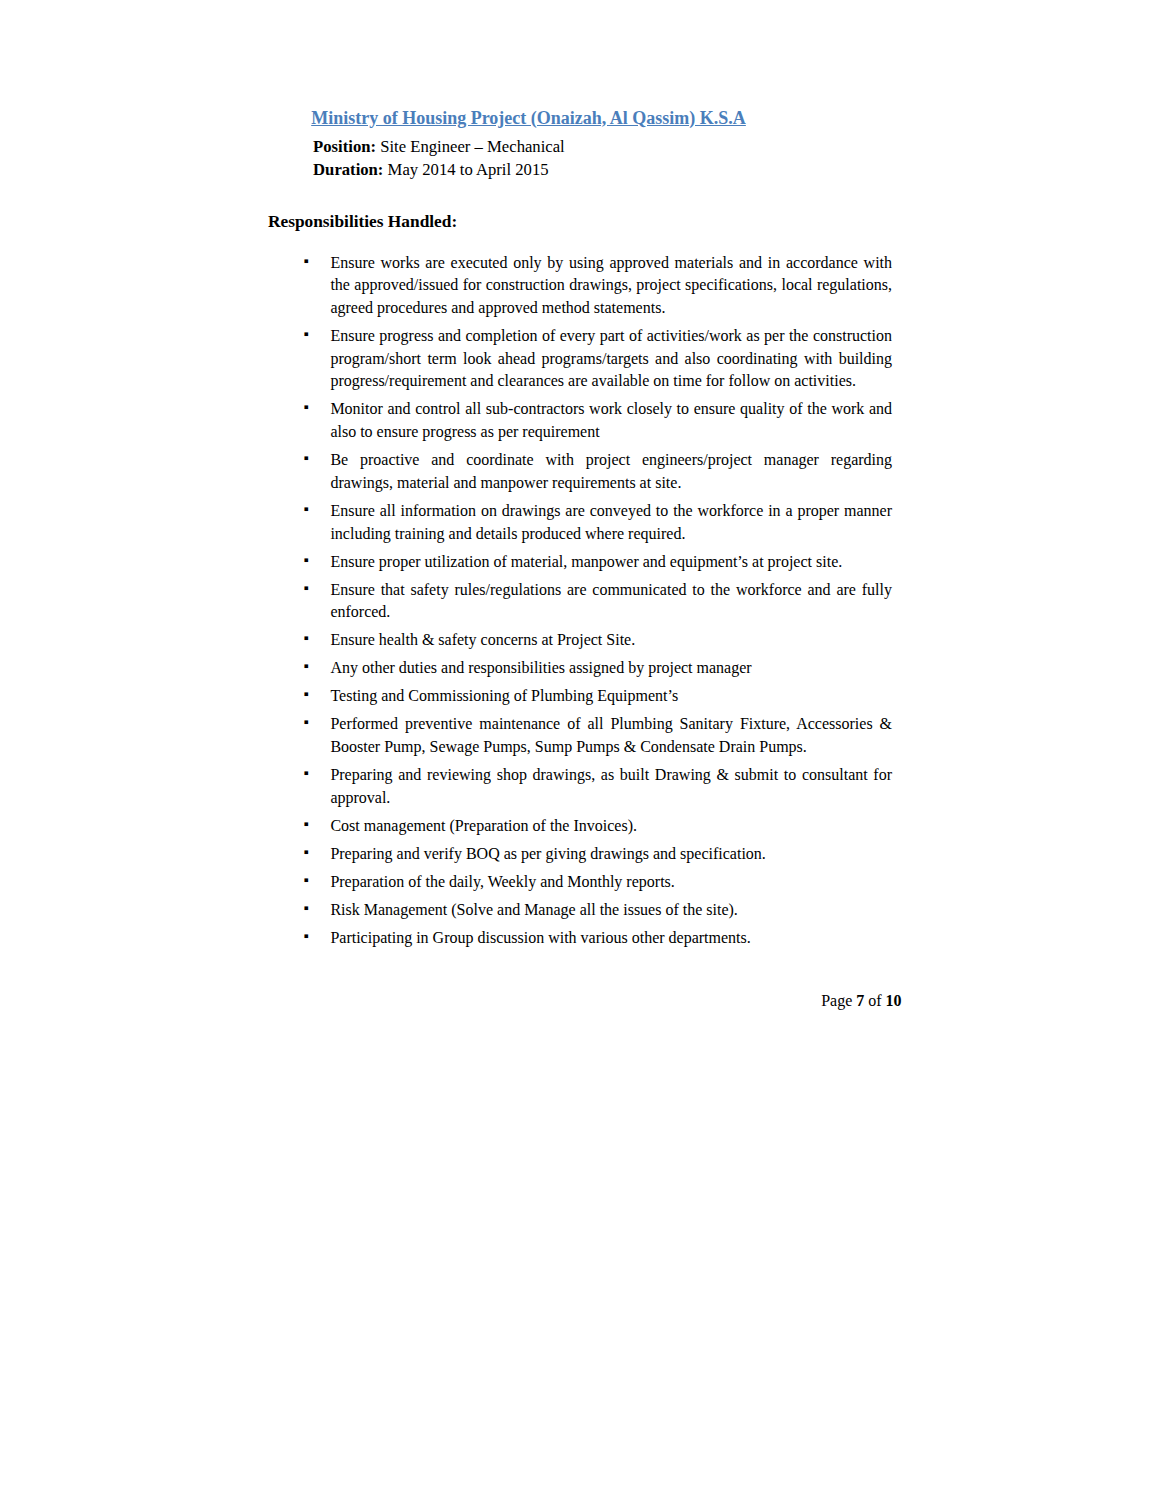Ministry of Housing Project (Onaizah, Al Qassim) K.S.A
Position: Site Engineer – Mechanical
Duration: May 2014 to April 2015
Responsibilities Handled:
Ensure works are executed only by using approved materials and in accordance with the approved/issued for construction drawings, project specifications, local regulations, agreed procedures and approved method statements.
Ensure progress and completion of every part of activities/work as per the construction program/short term look ahead programs/targets and also coordinating with building progress/requirement and clearances are available on time for follow on activities.
Monitor and control all sub-contractors work closely to ensure quality of the work and also to ensure progress as per requirement
Be proactive and coordinate with project engineers/project manager regarding drawings, material and manpower requirements at site.
Ensure all information on drawings are conveyed to the workforce in a proper manner including training and details produced where required.
Ensure proper utilization of material, manpower and equipment’s at project site.
Ensure that safety rules/regulations are communicated to the workforce and are fully enforced.
Ensure health & safety concerns at Project Site.
Any other duties and responsibilities assigned by project manager
Testing and Commissioning of Plumbing Equipment’s
Performed preventive maintenance of all Plumbing Sanitary Fixture, Accessories & Booster Pump, Sewage Pumps, Sump Pumps & Condensate Drain Pumps.
Preparing and reviewing shop drawings, as built Drawing & submit to consultant for approval.
Cost management (Preparation of the Invoices).
Preparing and verify BOQ as per giving drawings and specification.
Preparation of the daily, Weekly and Monthly reports.
Risk Management (Solve and Manage all the issues of the site).
Participating in Group discussion with various other departments.
Page 7 of 10